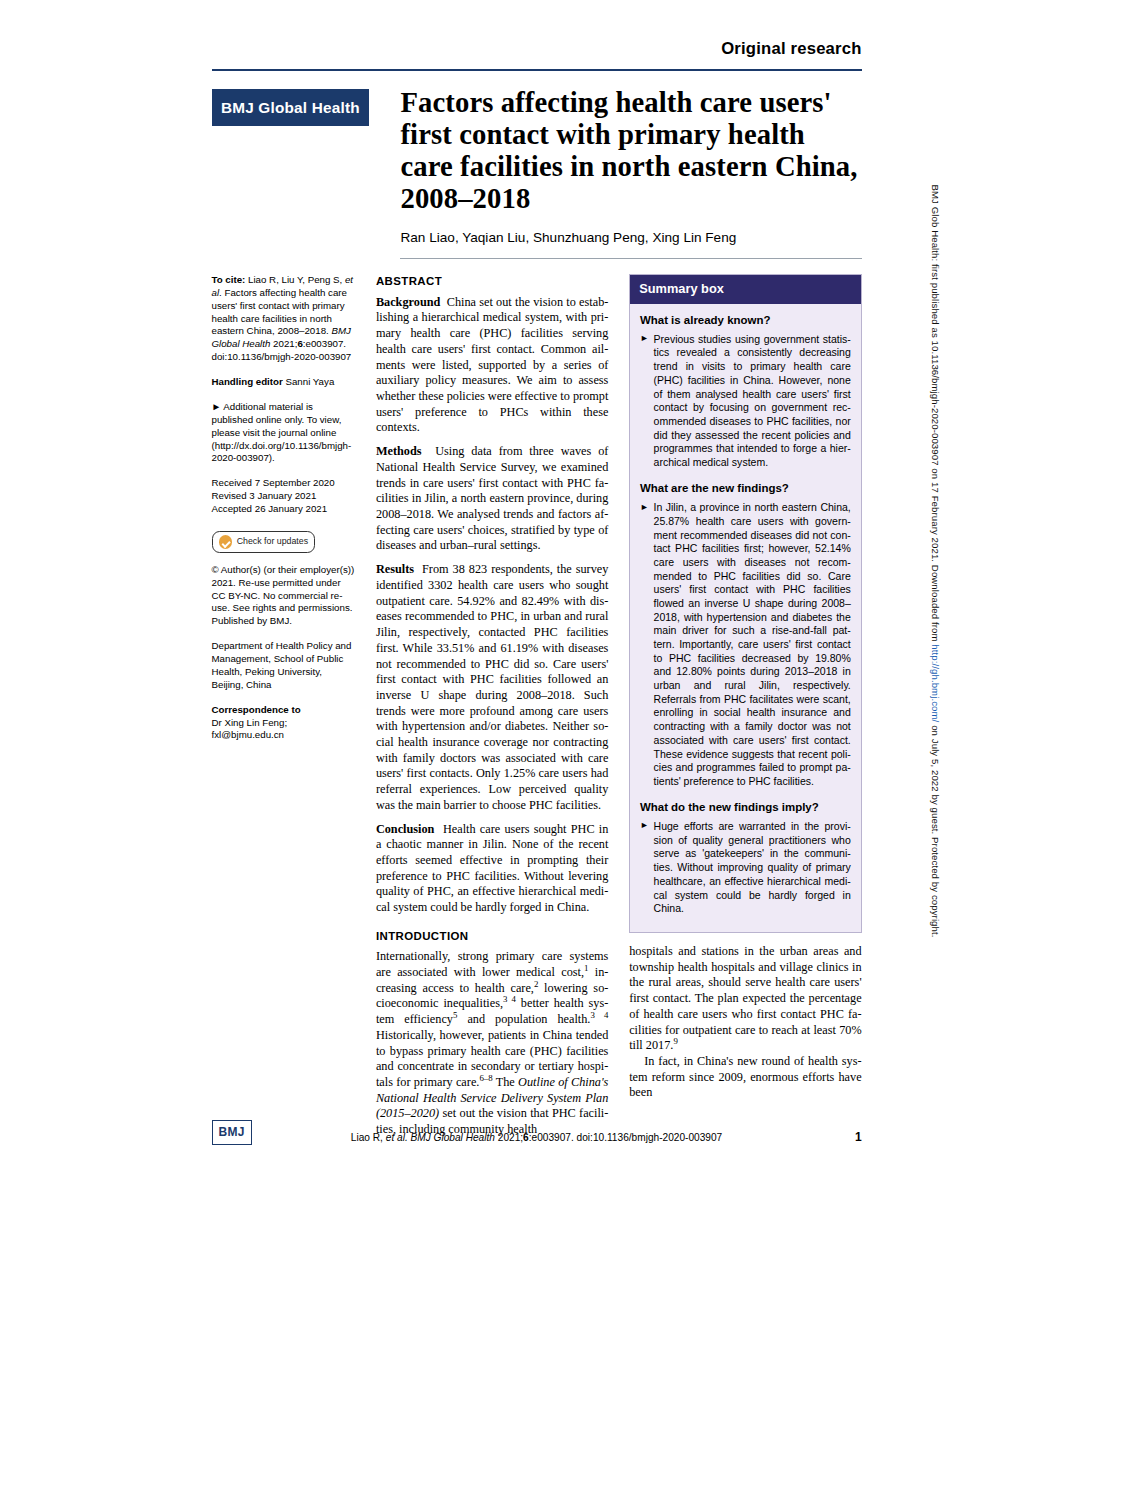BMJ Glob Health: first published as 10.1136/bmjgh-2020-003907 on 17 February 2021. Downloaded from http://gh.bmj.com/ on July 5, 2022 by guest. Protected by copyright.
Original research
BMJ Global Health
Factors affecting health care users' first contact with primary health care facilities in north eastern China, 2008–2018
Ran Liao, Yaqian Liu, Shunzhuang Peng, Xing Lin Feng
To cite: Liao R, Liu Y, Peng S, et al. Factors affecting health care users' first contact with primary health care facilities in north eastern China, 2008–2018. BMJ Global Health 2021;6:e003907. doi:10.1136/bmjgh-2020-003907
Handling editor Sanni Yaya
► Additional material is published online only. To view, please visit the journal online (http://dx.doi.org/10.1136/bmjgh-2020-003907).
Received 7 September 2020
Revised 3 January 2021
Accepted 26 January 2021
Check for updates
© Author(s) (or their employer(s)) 2021. Re-use permitted under CC BY-NC. No commercial re-use. See rights and permissions. Published by BMJ.
Department of Health Policy and Management, School of Public Health, Peking University, Beijing, China
Correspondence to
Dr Xing Lin Feng;
fxl@bjmu.edu.cn
Abstract
Background China set out the vision to establishing a hierarchical medical system, with primary health care (PHC) facilities serving health care users' first contact. Common ailments were listed, supported by a series of auxiliary policy measures. We aim to assess whether these policies were effective to prompt users' preference to PHCs within these contexts.
Methods Using data from three waves of National Health Service Survey, we examined trends in care users' first contact with PHC facilities in Jilin, a north eastern province, during 2008–2018. We analysed trends and factors affecting care users' choices, stratified by type of diseases and urban–rural settings.
Results From 38 823 respondents, the survey identified 3302 health care users who sought outpatient care. 54.92% and 82.49% with diseases recommended to PHC, in urban and rural Jilin, respectively, contacted PHC facilities first. While 33.51% and 61.19% with diseases not recommended to PHC did so. Care users' first contact with PHC facilities followed an inverse U shape during 2008–2018. Such trends were more profound among care users with hypertension and/or diabetes. Neither social health insurance coverage nor contracting with family doctors was associated with care users' first contacts. Only 1.25% care users had referral experiences. Low perceived quality was the main barrier to choose PHC facilities.
Conclusion Health care users sought PHC in a chaotic manner in Jilin. None of the recent efforts seemed effective in prompting their preference to PHC facilities. Without levering quality of PHC, an effective hierarchical medical system could be hardly forged in China.
Introduction
Internationally, strong primary care systems are associated with lower medical cost,1 increasing access to health care,2 lowering socioeconomic inequalities,3 4 better health system efficiency5 and population health.3 4 Historically, however, patients in China tended to bypass primary health care (PHC) facilities and concentrate in secondary or tertiary hospitals for primary care.6–8 The Outline of China's National Health Service Delivery System Plan (2015–2020) set out the vision that PHC facilities, including community health
Summary box
What is already known?
Previous studies using government statistics revealed a consistently decreasing trend in visits to primary health care (PHC) facilities in China. However, none of them analysed health care users' first contact by focusing on government recommended diseases to PHC facilities, nor did they assessed the recent policies and programmes that intended to forge a hierarchical medical system.
What are the new findings?
In Jilin, a province in north eastern China, 25.87% health care users with government recommended diseases did not contact PHC facilities first; however, 52.14% care users with diseases not recommended to PHC facilities did so. Care users' first contact with PHC facilities flowed an inverse U shape during 2008–2018, with hypertension and diabetes the main driver for such a rise-and-fall pattern. Importantly, care users' first contact to PHC facilities decreased by 19.80% and 12.80% points during 2013–2018 in urban and rural Jilin, respectively. Referrals from PHC facilitates were scant, enrolling in social health insurance and contracting with a family doctor was not associated with care users' first contact. These evidence suggests that recent policies and programmes failed to prompt patients' preference to PHC facilities.
What do the new findings imply?
Huge efforts are warranted in the provision of quality general practitioners who serve as 'gatekeepers' in the communities. Without improving quality of primary healthcare, an effective hierarchical medical system could be hardly forged in China.
hospitals and stations in the urban areas and township health hospitals and village clinics in the rural areas, should serve health care users' first contact. The plan expected the percentage of health care users who first contact PHC facilities for outpatient care to reach at least 70% till 2017.9
In fact, in China's new round of health system reform since 2009, enormous efforts have been
BMJ
Liao R, et al. BMJ Global Health 2021;6:e003907. doi:10.1136/bmjgh-2020-003907
1